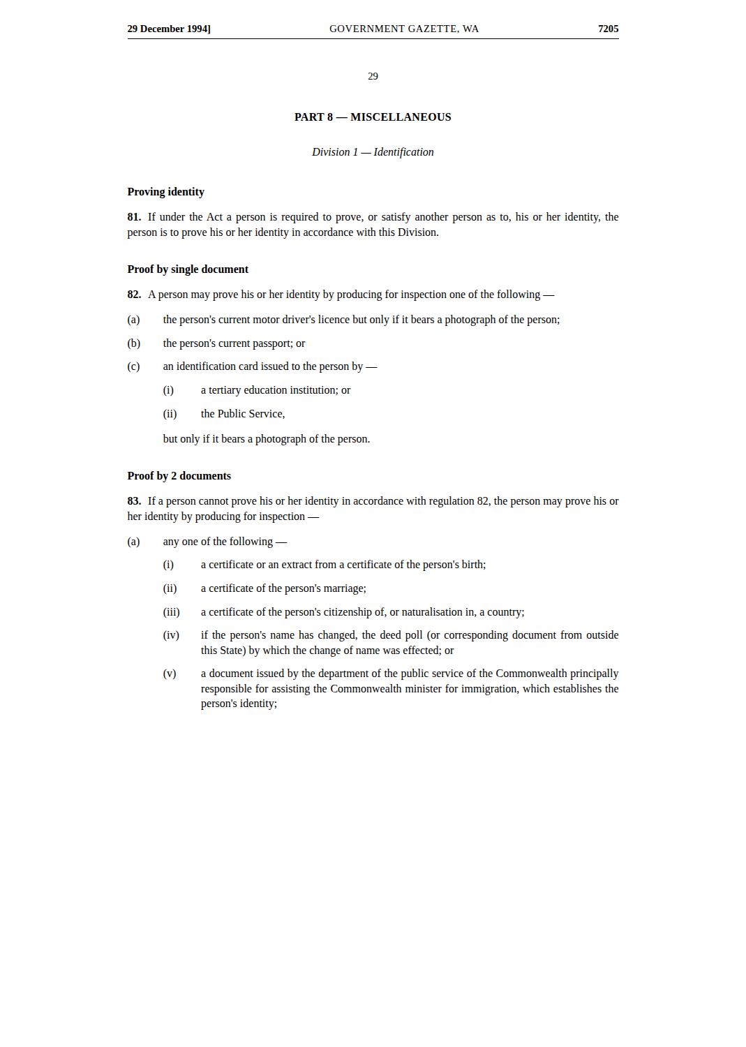29 December 1994] GOVERNMENT GAZETTE, WA 7205
29
PART 8 — MISCELLANEOUS
Division 1 — Identification
Proving identity
81. If under the Act a person is required to prove, or satisfy another person as to, his or her identity, the person is to prove his or her identity in accordance with this Division.
Proof by single document
82. A person may prove his or her identity by producing for inspection one of the following —
(a) the person's current motor driver's licence but only if it bears a photograph of the person;
(b) the person's current passport; or
(c) an identification card issued to the person by —
(i) a tertiary education institution; or
(ii) the Public Service,
but only if it bears a photograph of the person.
Proof by 2 documents
83. If a person cannot prove his or her identity in accordance with regulation 82, the person may prove his or her identity by producing for inspection —
(a) any one of the following —
(i) a certificate or an extract from a certificate of the person's birth;
(ii) a certificate of the person's marriage;
(iii) a certificate of the person's citizenship of, or naturalisation in, a country;
(iv) if the person's name has changed, the deed poll (or corresponding document from outside this State) by which the change of name was effected; or
(v) a document issued by the department of the public service of the Commonwealth principally responsible for assisting the Commonwealth minister for immigration, which establishes the person's identity;